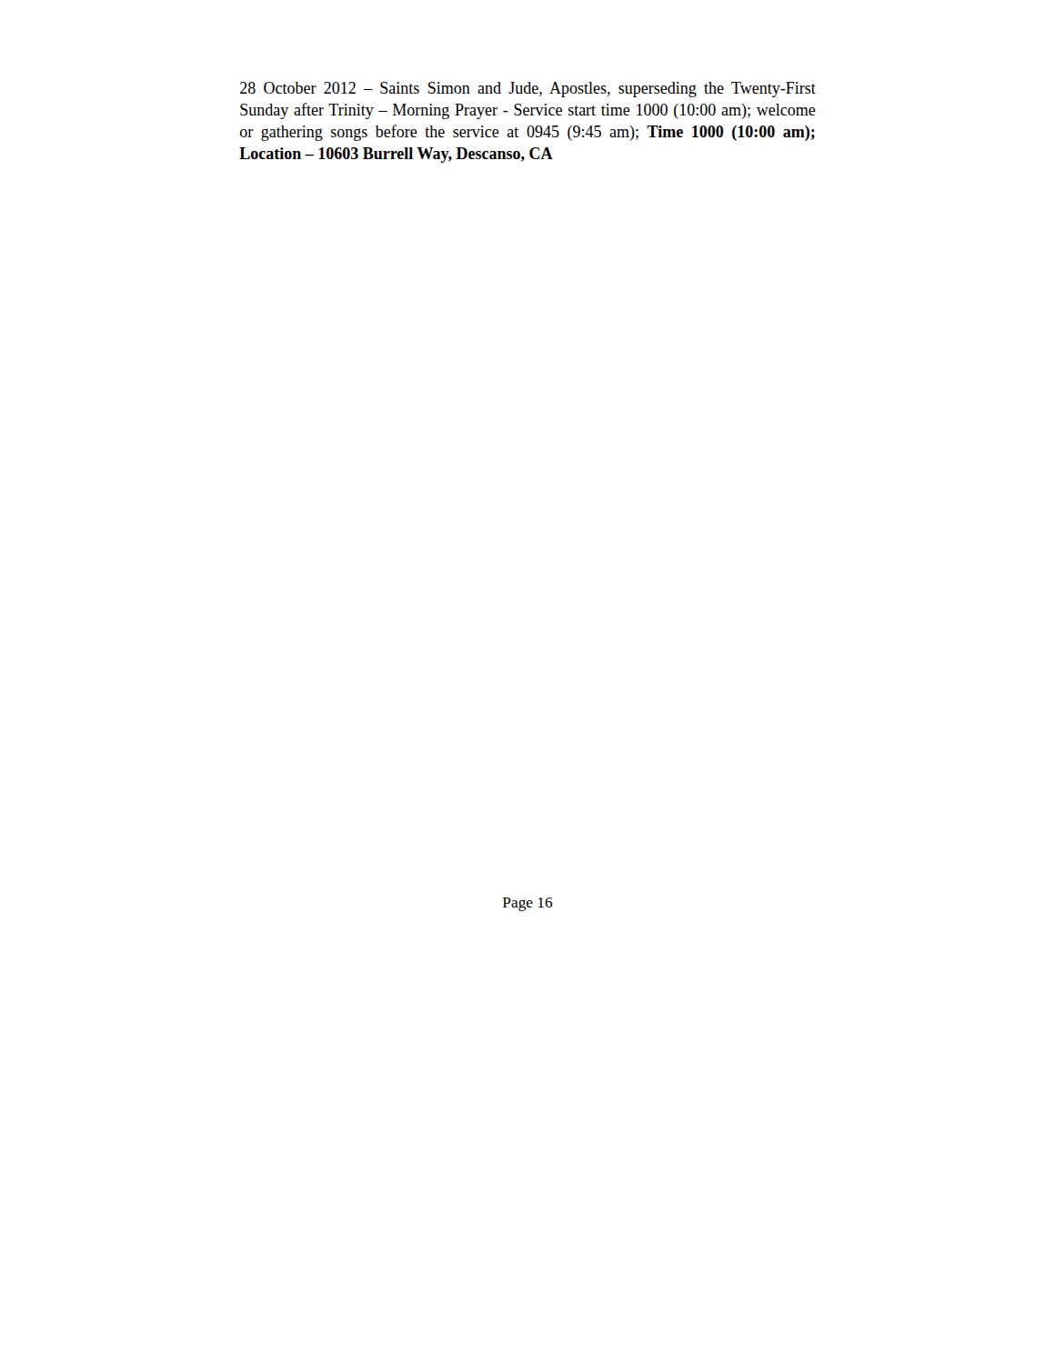28 October 2012 – Saints Simon and Jude, Apostles, superseding the Twenty-First Sunday after Trinity – Morning Prayer - Service start time 1000 (10:00 am); welcome or gathering songs before the service at 0945 (9:45 am); Time 1000 (10:00 am); Location – 10603 Burrell Way, Descanso, CA
Page 16